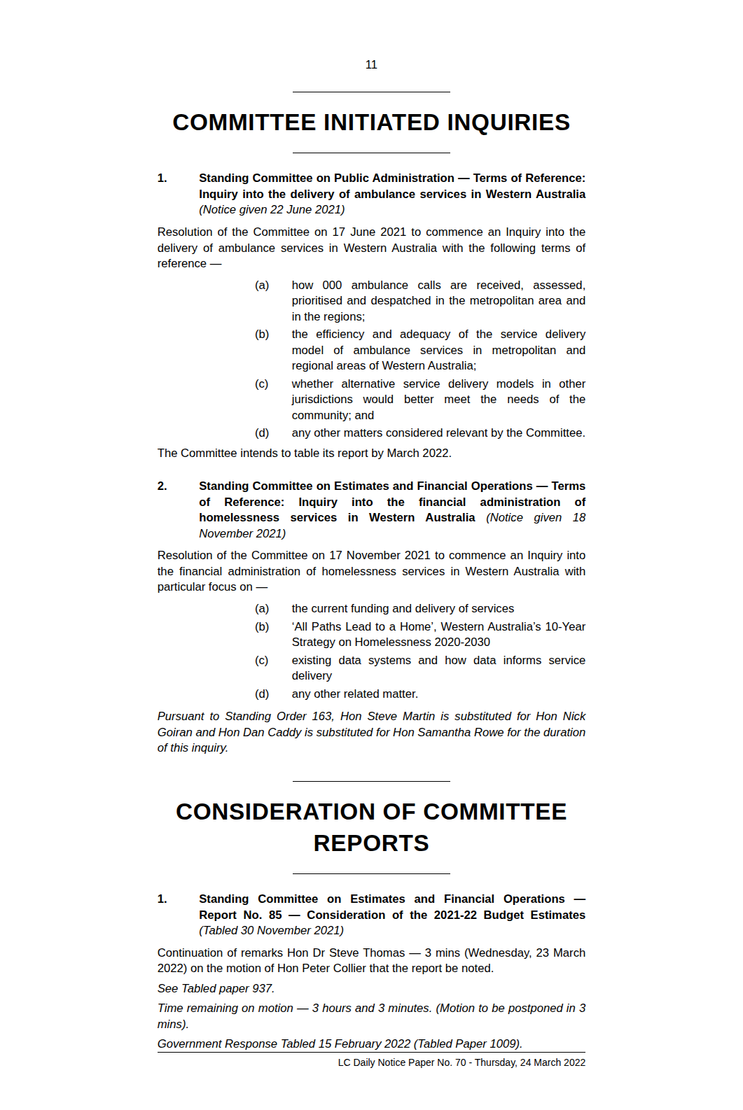11
COMMITTEE INITIATED INQUIRIES
1.
Standing Committee on Public Administration — Terms of Reference: Inquiry into the delivery of ambulance services in Western Australia (Notice given 22 June 2021)
Resolution of the Committee on 17 June 2021 to commence an Inquiry into the delivery of ambulance services in Western Australia with the following terms of reference —
(a) how 000 ambulance calls are received, assessed, prioritised and despatched in the metropolitan area and in the regions;
(b) the efficiency and adequacy of the service delivery model of ambulance services in metropolitan and regional areas of Western Australia;
(c) whether alternative service delivery models in other jurisdictions would better meet the needs of the community; and
(d) any other matters considered relevant by the Committee.
The Committee intends to table its report by March 2022.
2.
Standing Committee on Estimates and Financial Operations — Terms of Reference: Inquiry into the financial administration of homelessness services in Western Australia (Notice given 18 November 2021)
Resolution of the Committee on 17 November 2021 to commence an Inquiry into the financial administration of homelessness services in Western Australia with particular focus on —
(a) the current funding and delivery of services
(b)‘All Paths Lead to a Home’, Western Australia’s 10-Year Strategy on Homelessness 2020-2030
(c) existing data systems and how data informs service delivery
(d) any other related matter.
Pursuant to Standing Order 163, Hon Steve Martin is substituted for Hon Nick Goiran and Hon Dan Caddy is substituted for Hon Samantha Rowe for the duration of this inquiry.
CONSIDERATION OF COMMITTEE REPORTS
1.
Standing Committee on Estimates and Financial Operations — Report No. 85 — Consideration of the 2021-22 Budget Estimates (Tabled 30 November 2021)
Continuation of remarks Hon Dr Steve Thomas — 3 mins (Wednesday, 23 March 2022) on the motion of Hon Peter Collier that the report be noted.
See Tabled paper 937.
Time remaining on motion — 3 hours and 3 minutes. (Motion to be postponed in 3 mins).
Government Response Tabled 15 February 2022 (Tabled Paper 1009).
LC Daily Notice Paper No. 70 - Thursday, 24 March 2022